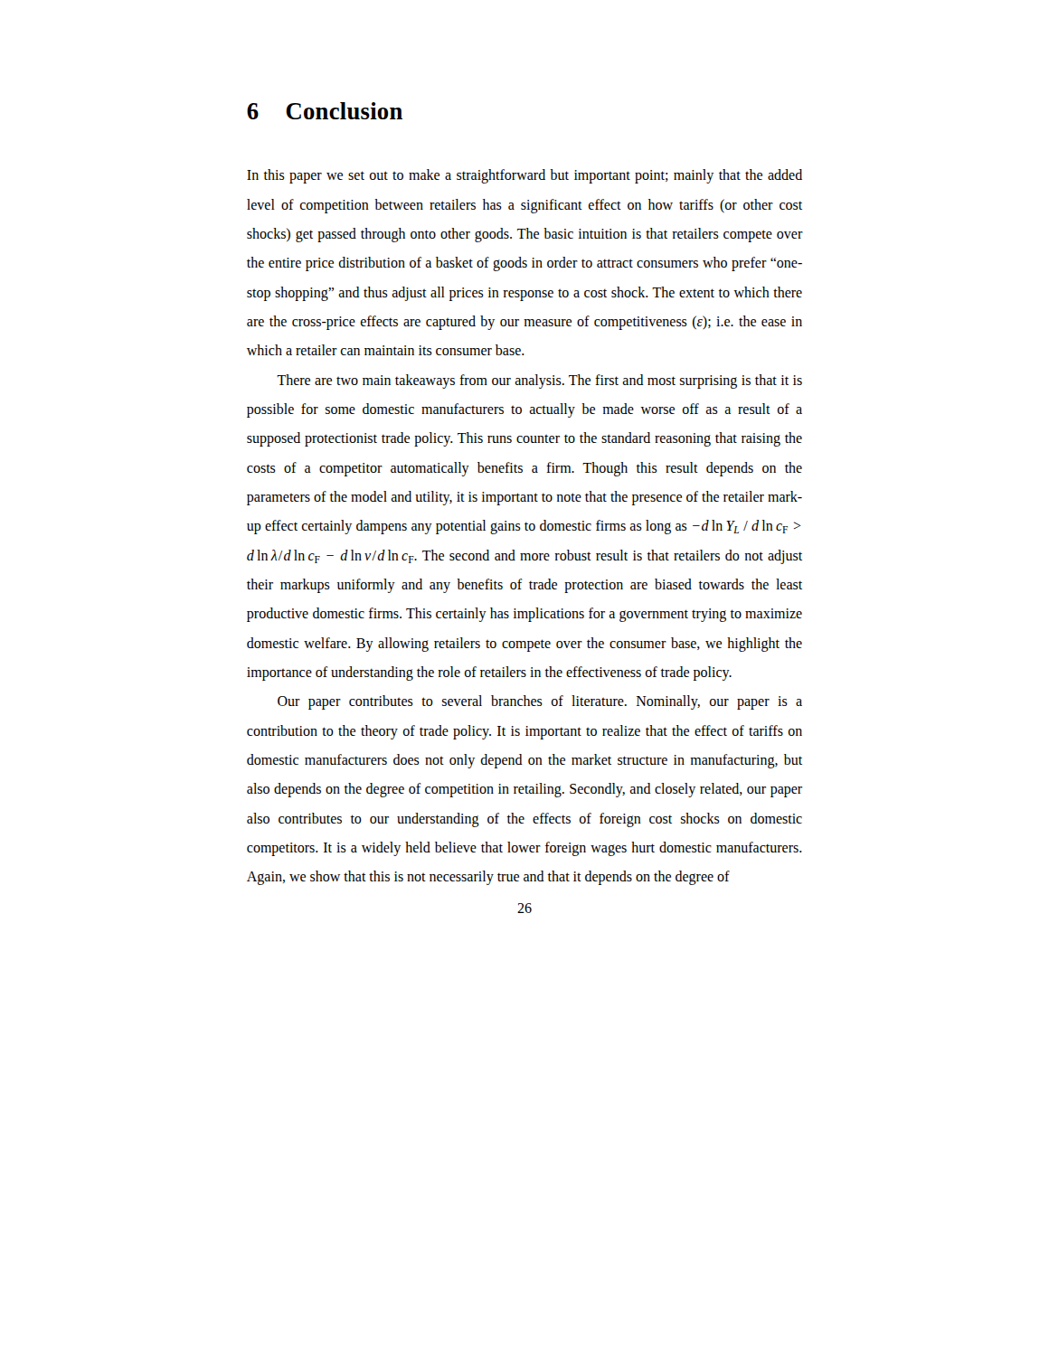6 Conclusion
In this paper we set out to make a straightforward but important point; mainly that the added level of competition between retailers has a significant effect on how tariffs (or other cost shocks) get passed through onto other goods. The basic intuition is that retailers compete over the entire price distribution of a basket of goods in order to attract consumers who prefer “one-stop shopping” and thus adjust all prices in response to a cost shock. The extent to which there are the cross-price effects are captured by our measure of competitiveness (ε); i.e. the ease in which a retailer can maintain its consumer base.
There are two main takeaways from our analysis. The first and most surprising is that it is possible for some domestic manufacturers to actually be made worse off as a result of a supposed protectionist trade policy. This runs counter to the standard reasoning that raising the costs of a competitor automatically benefits a firm. Though this result depends on the parameters of the model and utility, it is important to note that the presence of the retailer mark-up effect certainly dampens any potential gains to domestic firms as long as −d ln ΥL / d ln cF > d ln λ/d ln cF − d ln ν/d ln cF. The second and more robust result is that retailers do not adjust their markups uniformly and any benefits of trade protection are biased towards the least productive domestic firms. This certainly has implications for a government trying to maximize domestic welfare. By allowing retailers to compete over the consumer base, we highlight the importance of understanding the role of retailers in the effectiveness of trade policy.
Our paper contributes to several branches of literature. Nominally, our paper is a contribution to the theory of trade policy. It is important to realize that the effect of tariffs on domestic manufacturers does not only depend on the market structure in manufacturing, but also depends on the degree of competition in retailing. Secondly, and closely related, our paper also contributes to our understanding of the effects of foreign cost shocks on domestic competitors. It is a widely held believe that lower foreign wages hurt domestic manufacturers. Again, we show that this is not necessarily true and that it depends on the degree of
26